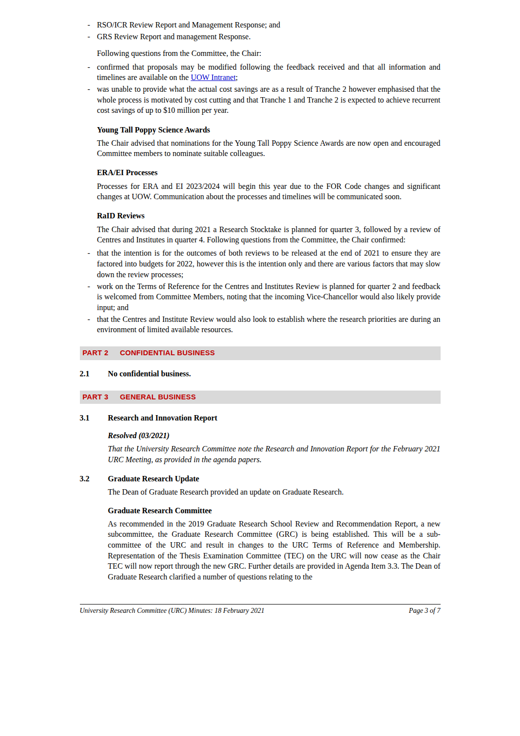RSO/ICR Review Report and Management Response; and
GRS Review Report and management Response.
Following questions from the Committee, the Chair:
confirmed that proposals may be modified following the feedback received and that all information and timelines are available on the UOW Intranet;
was unable to provide what the actual cost savings are as a result of Tranche 2 however emphasised that the whole process is motivated by cost cutting and that Tranche 1 and Tranche 2 is expected to achieve recurrent cost savings of up to $10 million per year.
Young Tall Poppy Science Awards
The Chair advised that nominations for the Young Tall Poppy Science Awards are now open and encouraged Committee members to nominate suitable colleagues.
ERA/EI Processes
Processes for ERA and EI 2023/2024 will begin this year due to the FOR Code changes and significant changes at UOW. Communication about the processes and timelines will be communicated soon.
RaID Reviews
The Chair advised that during 2021 a Research Stocktake is planned for quarter 3, followed by a review of Centres and Institutes in quarter 4. Following questions from the Committee, the Chair confirmed:
that the intention is for the outcomes of both reviews to be released at the end of 2021 to ensure they are factored into budgets for 2022, however this is the intention only and there are various factors that may slow down the review processes;
work on the Terms of Reference for the Centres and Institutes Review is planned for quarter 2 and feedback is welcomed from Committee Members, noting that the incoming Vice-Chancellor would also likely provide input; and
that the Centres and Institute Review would also look to establish where the research priorities are during an environment of limited available resources.
PART 2 CONFIDENTIAL BUSINESS
2.1
No confidential business.
PART 3 GENERAL BUSINESS
3.1
Research and Innovation Report
Resolved (03/2021)
That the University Research Committee note the Research and Innovation Report for the February 2021 URC Meeting, as provided in the agenda papers.
3.2
Graduate Research Update
The Dean of Graduate Research provided an update on Graduate Research.
Graduate Research Committee
As recommended in the 2019 Graduate Research School Review and Recommendation Report, a new subcommittee, the Graduate Research Committee (GRC) is being established. This will be a sub-committee of the URC and result in changes to the URC Terms of Reference and Membership. Representation of the Thesis Examination Committee (TEC) on the URC will now cease as the Chair TEC will now report through the new GRC. Further details are provided in Agenda Item 3.3. The Dean of Graduate Research clarified a number of questions relating to the
University Research Committee (URC) Minutes: 18 February 2021 Page 3 of 7